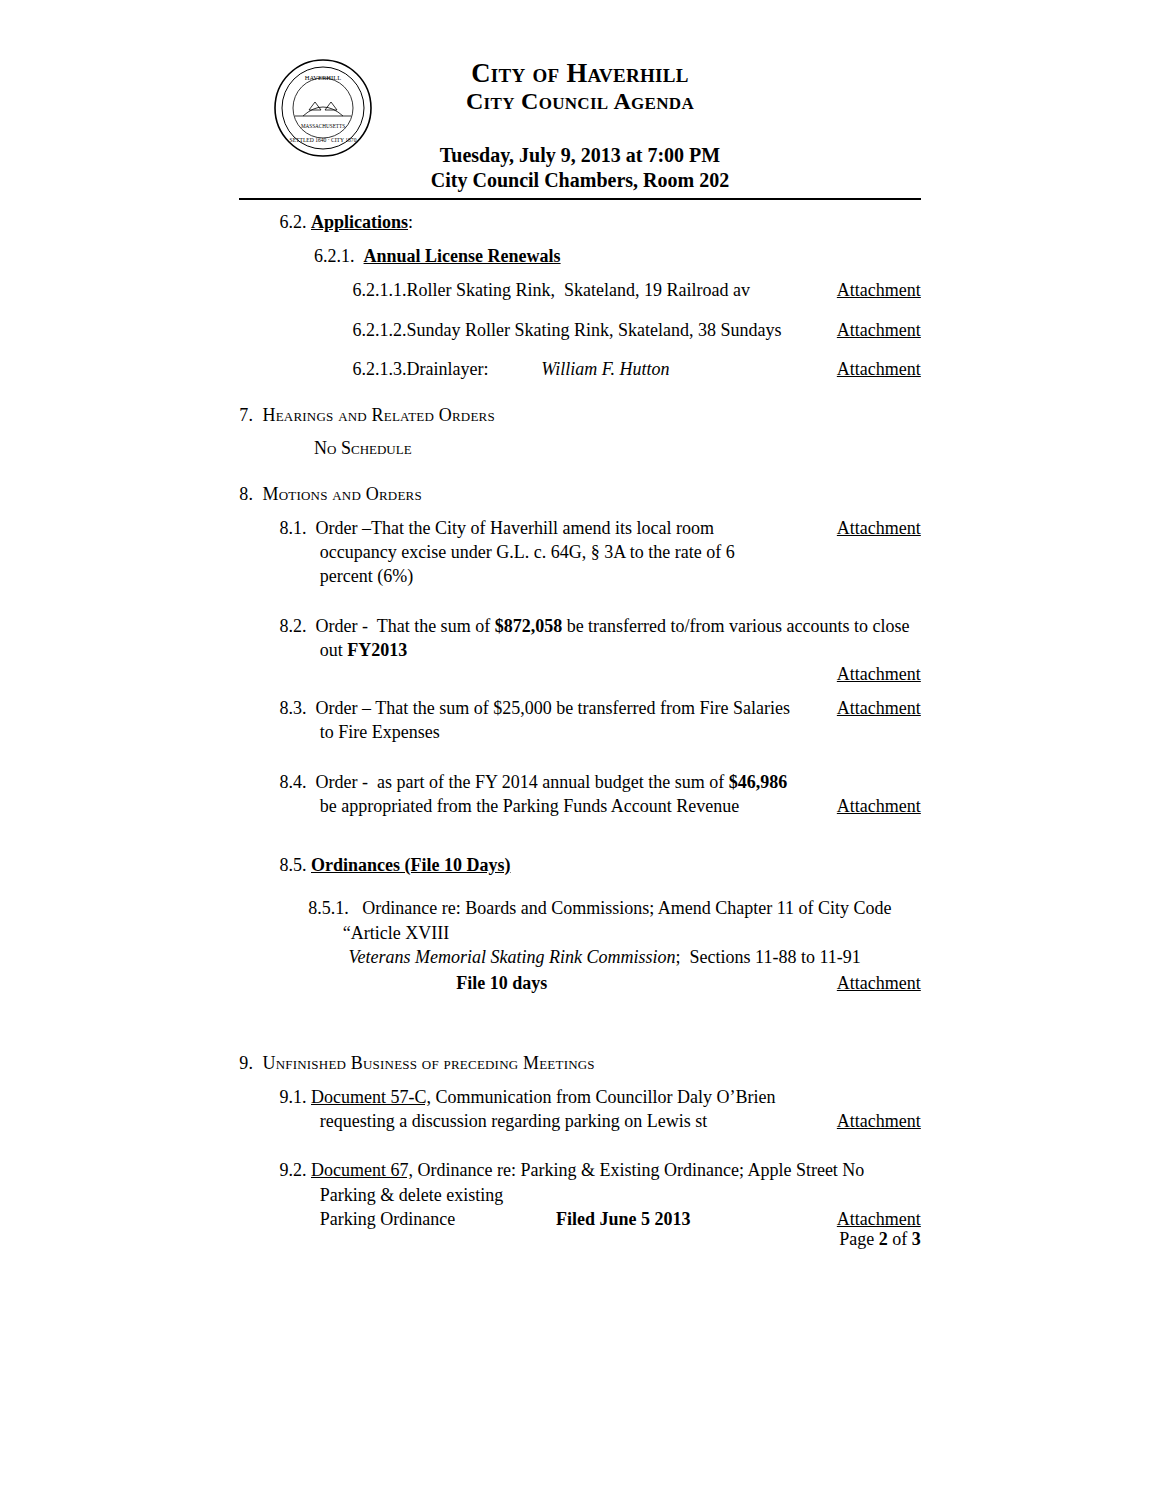HAVERHILL SETTLED 1640 · CITY 1870 MASSACHUSETTS
City of Haverhill
City Council Agenda
Tuesday, July 9, 2013 at 7:00 PM
City Council Chambers, Room 202
6.2. Applications:
6.2.1. Annual License Renewals
6.2.1.1.Roller Skating Rink, Skateland, 19 Railroad av Attachment
6.2.1.2.Sunday Roller Skating Rink, Skateland, 38 Sundays Attachment
6.2.1.3.Drainlayer: William F. Hutton Attachment
7. Hearings and Related Orders
No Schedule
8. Motions and Orders
8.1. Order –That the City of Haverhill amend its local room occupancy excise under G.L. c. 64G, § 3A to the rate of 6 percent (6%)
Attachment
8.2. Order - That the sum of $872,058 be transferred to/from various accounts to close out FY2013
Attachment
8.3. Order – That the sum of $25,000 be transferred from Fire Salaries to Fire Expenses
Attachment
8.4. Order - as part of the FY 2014 annual budget the sum of $46,986 be appropriated from the Parking Funds Account Revenue
Attachment
8.5. Ordinances (File 10 Days)
8.5.1. Ordinance re: Boards and Commissions; Amend Chapter 11 of City Code “Article XVIII
Veterans Memorial Skating Rink Commission; Sections 11-88 to 11-91
File 10 days
Attachment
9. Unfinished Business of preceding Meetings
9.1. Document 57-C, Communication from Councillor Daly O’Brien requesting a discussion regarding parking on Lewis st
Attachment
9.2. Document 67, Ordinance re: Parking & Existing Ordinance; Apple Street No Parking & delete existing
Parking Ordinance Filed June 5 2013
Attachment
Page 2 of 3